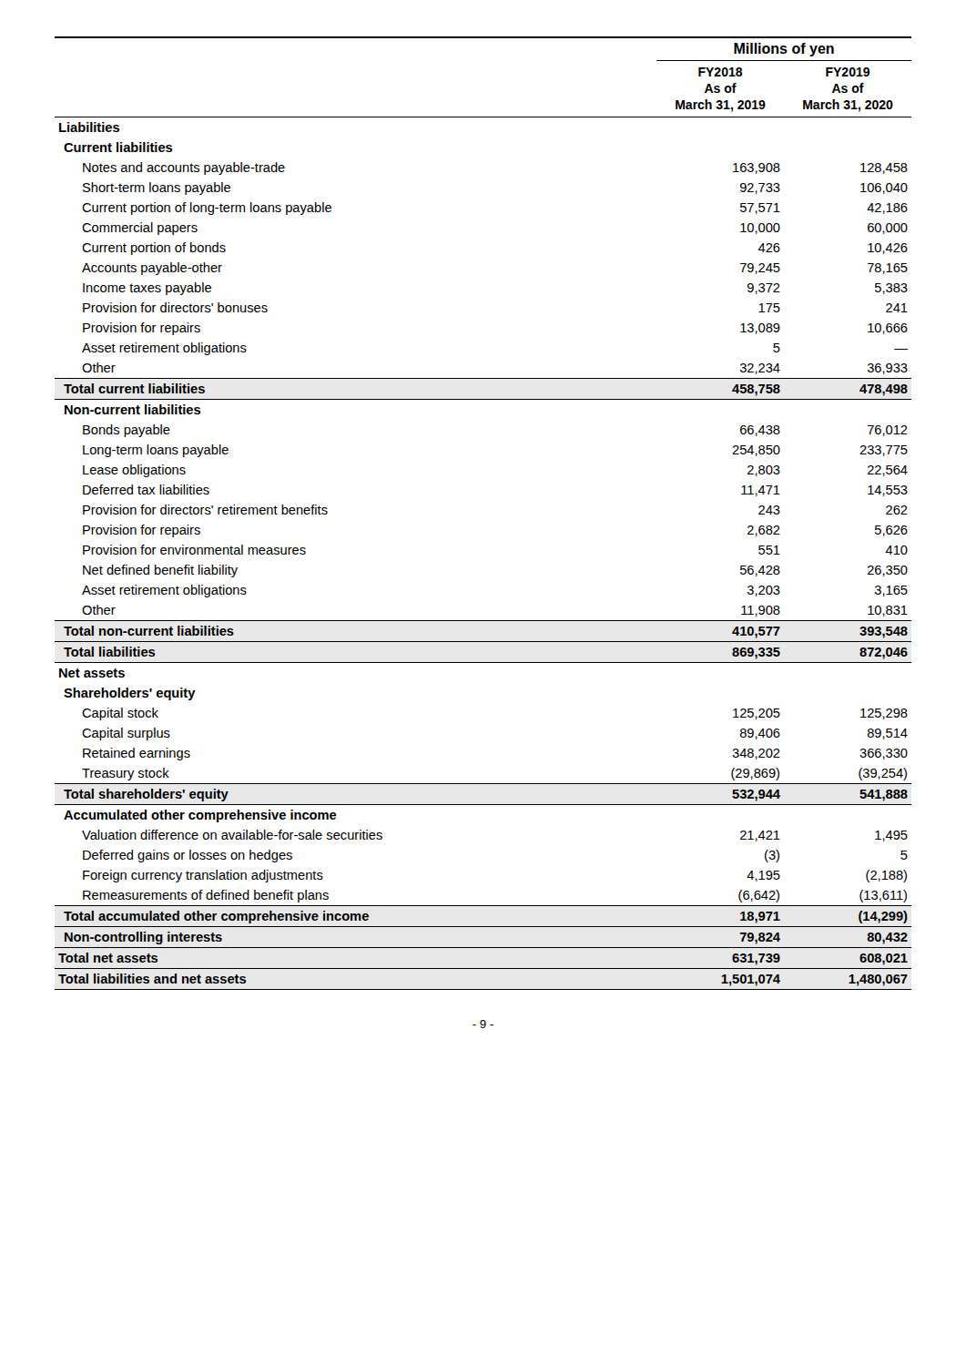| | Millions of yen |
| | FY2018 As of March 31, 2019 | FY2019 As of March 31, 2020 |
| Liabilities | | |
| Current liabilities | | |
| Notes and accounts payable-trade | 163,908 | 128,458 |
| Short-term loans payable | 92,733 | 106,040 |
| Current portion of long-term loans payable | 57,571 | 42,186 |
| Commercial papers | 10,000 | 60,000 |
| Current portion of bonds | 426 | 10,426 |
| Accounts payable-other | 79,245 | 78,165 |
| Income taxes payable | 9,372 | 5,383 |
| Provision for directors' bonuses | 175 | 241 |
| Provision for repairs | 13,089 | 10,666 |
| Asset retirement obligations | 5 | — |
| Other | 32,234 | 36,933 |
| Total current liabilities | 458,758 | 478,498 |
| Non-current liabilities | | |
| Bonds payable | 66,438 | 76,012 |
| Long-term loans payable | 254,850 | 233,775 |
| Lease obligations | 2,803 | 22,564 |
| Deferred tax liabilities | 11,471 | 14,553 |
| Provision for directors' retirement benefits | 243 | 262 |
| Provision for repairs | 2,682 | 5,626 |
| Provision for environmental measures | 551 | 410 |
| Net defined benefit liability | 56,428 | 26,350 |
| Asset retirement obligations | 3,203 | 3,165 |
| Other | 11,908 | 10,831 |
| Total non-current liabilities | 410,577 | 393,548 |
| Total liabilities | 869,335 | 872,046 |
| Net assets | | |
| Shareholders' equity | | |
| Capital stock | 125,205 | 125,298 |
| Capital surplus | 89,406 | 89,514 |
| Retained earnings | 348,202 | 366,330 |
| Treasury stock | (29,869) | (39,254) |
| Total shareholders' equity | 532,944 | 541,888 |
| Accumulated other comprehensive income | | |
| Valuation difference on available-for-sale securities | 21,421 | 1,495 |
| Deferred gains or losses on hedges | (3) | 5 |
| Foreign currency translation adjustments | 4,195 | (2,188) |
| Remeasurements of defined benefit plans | (6,642) | (13,611) |
| Total accumulated other comprehensive income | 18,971 | (14,299) |
| Non-controlling interests | 79,824 | 80,432 |
| Total net assets | 631,739 | 608,021 |
| Total liabilities and net assets | 1,501,074 | 1,480,067 |
- 9 -